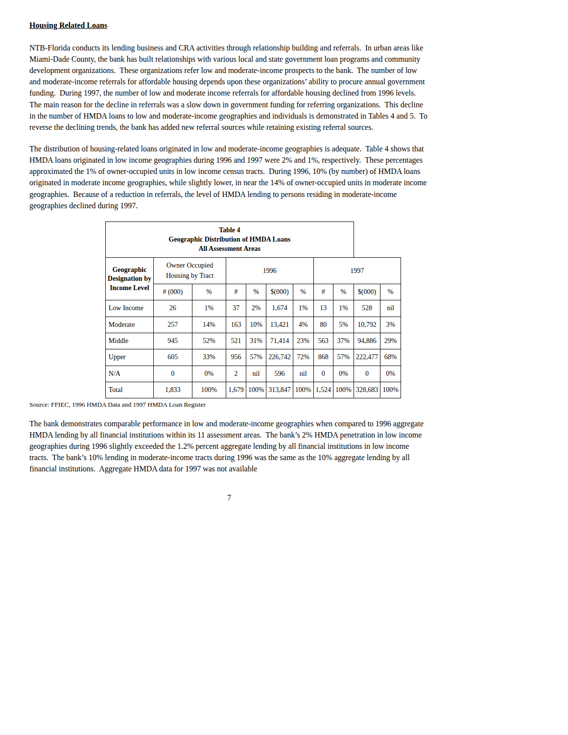Housing Related Loans
NTB-Florida conducts its lending business and CRA activities through relationship building and referrals. In urban areas like Miami-Dade County, the bank has built relationships with various local and state government loan programs and community development organizations. These organizations refer low and moderate-income prospects to the bank. The number of low and moderate-income referrals for affordable housing depends upon these organizations’ ability to procure annual government funding. During 1997, the number of low and moderate income referrals for affordable housing declined from 1996 levels. The main reason for the decline in referrals was a slow down in government funding for referring organizations. This decline in the number of HMDA loans to low and moderate-income geographies and individuals is demonstrated in Tables 4 and 5. To reverse the declining trends, the bank has added new referral sources while retaining existing referral sources.
The distribution of housing-related loans originated in low and moderate-income geographies is adequate. Table 4 shows that HMDA loans originated in low income geographies during 1996 and 1997 were 2% and 1%, respectively. These percentages approximated the 1% of owner-occupied units in low income census tracts. During 1996, 10% (by number) of HMDA loans originated in moderate income geographies, while slightly lower, in near the 14% of owner-occupied units in moderate income geographies. Because of a reduction in referrals, the level of HMDA lending to persons residing in moderate-income geographies declined during 1997.
| | Table 4 Geographic Distribution of HMDA Loans All Assessment Areas |
| Geographic Designation by Income Level | Owner Occupied Housing by Tract | 1996 | 1997 |
| # (000) | % | # | % | $(000) | % | # | % | $(000) | % |
| | Low Income | 26 | 1% | 37 | 2% | 1,674 | 1% | 13 | 1% | 528 | nil |
| | Moderate | 257 | 14% | 163 | 10% | 13,421 | 4% | 80 | 5% | 10,792 | 3% |
| | Middle | 945 | 52% | 521 | 31% | 71,414 | 23% | 563 | 37% | 94,886 | 29% |
| | Upper | 605 | 33% | 956 | 57% | 226,742 | 72% | 868 | 57% | 222,477 | 68% |
| | N/A | 0 | 0% | 2 | nil | 596 | nil | 0 | 0% | 0 | 0% |
| | Total | 1,833 | 100% | 1,679 | 100% | 313,847 | 100% | 1,524 | 100% | 328,683 | 100% |
Source: FFIEC, 1996 HMDA Data and 1997 HMDA Loan Register
The bank demonstrates comparable performance in low and moderate-income geographies when compared to 1996 aggregate HMDA lending by all financial institutions within its 11 assessment areas. The bank’s 2% HMDA penetration in low income geographies during 1996 slightly exceeded the 1.2% percent aggregate lending by all financial institutions in low income tracts. The bank’s 10% lending in moderate-income tracts during 1996 was the same as the 10% aggregate lending by all financial institutions. Aggregate HMDA data for 1997 was not available
7